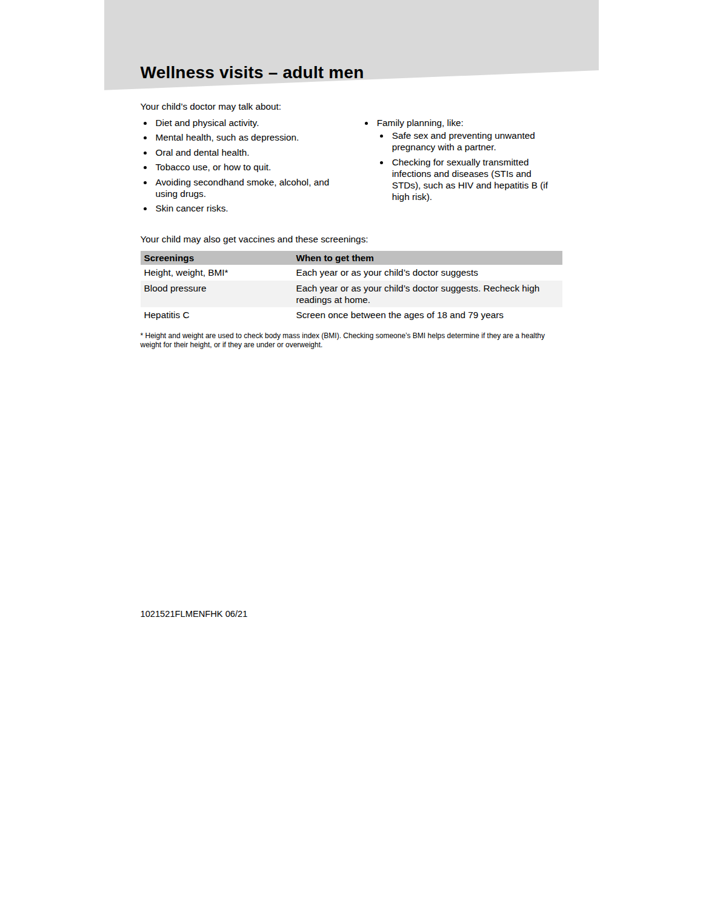Wellness visits – adult men
Your child’s doctor may talk about:
Diet and physical activity.
Mental health, such as depression.
Oral and dental health.
Tobacco use, or how to quit.
Avoiding secondhand smoke, alcohol, and using drugs.
Skin cancer risks.
Family planning, like:
Safe sex and preventing unwanted pregnancy with a partner.
Checking for sexually transmitted infections and diseases (STIs and STDs), such as HIV and hepatitis B (if high risk).
Your child may also get vaccines and these screenings:
| Screenings | When to get them |
| --- | --- |
| Height, weight, BMI* | Each year or as your child’s doctor suggests |
| Blood pressure | Each year or as your child’s doctor suggests. Recheck high readings at home. |
| Hepatitis C | Screen once between the ages of 18 and 79 years |
* Height and weight are used to check body mass index (BMI). Checking someone’s BMI helps determine if they are a healthy weight for their height, or if they are under or overweight.
1021521FLMENFHK 06/21